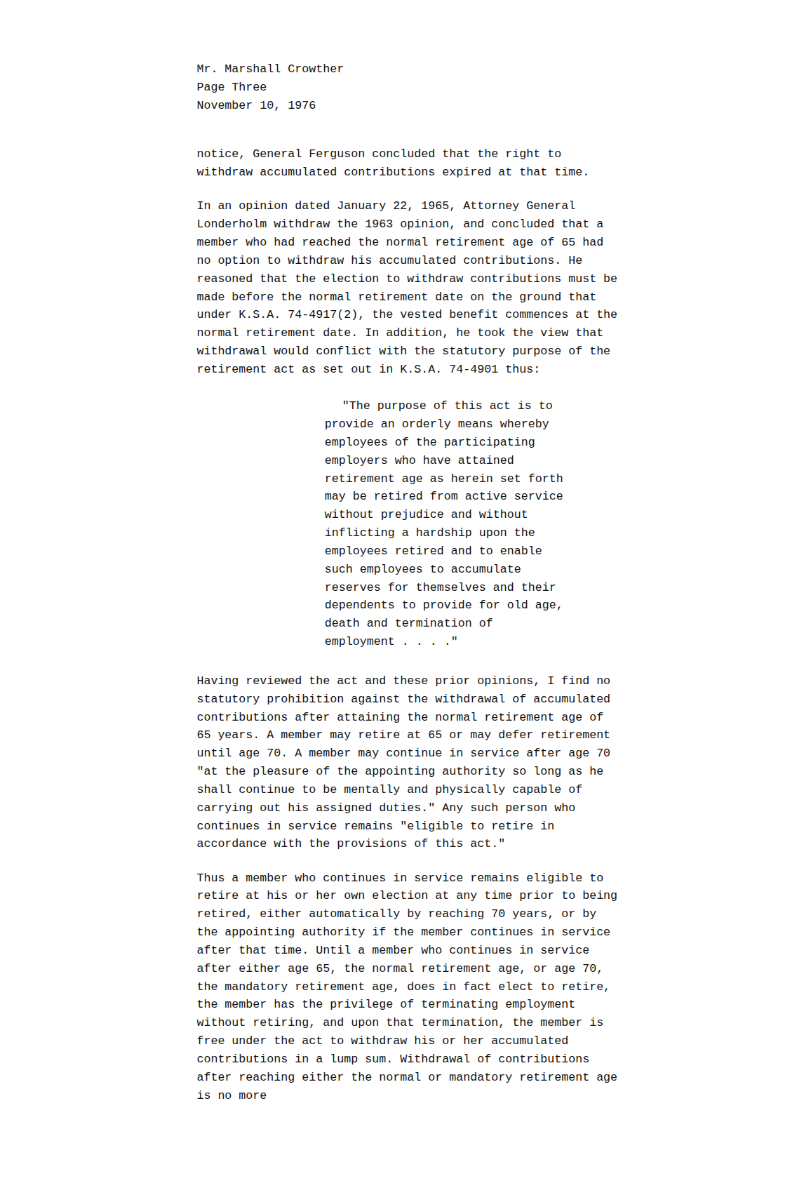Mr. Marshall Crowther
Page Three
November 10, 1976
notice, General Ferguson concluded that the right to withdraw accumulated contributions expired at that time.
In an opinion dated January 22, 1965, Attorney General Londerholm withdraw the 1963 opinion, and concluded that a member who had reached the normal retirement age of 65 had no option to withdraw his accumulated contributions. He reasoned that the election to withdraw contributions must be made before the normal retirement date on the ground that under K.S.A. 74-4917(2), the vested benefit commences at the normal retirement date. In addition, he took the view that withdrawal would conflict with the statutory purpose of the retirement act as set out in K.S.A. 74-4901 thus:
"The purpose of this act is to provide an orderly means whereby employees of the participating employers who have attained retirement age as herein set forth may be retired from active service without prejudice and without inflicting a hardship upon the employees retired and to enable such employees to accumulate reserves for themselves and their dependents to provide for old age, death and termination of employment . . . ."
Having reviewed the act and these prior opinions, I find no statutory prohibition against the withdrawal of accumulated contributions after attaining the normal retirement age of 65 years. A member may retire at 65 or may defer retirement until age 70. A member may continue in service after age 70 "at the pleasure of the appointing authority so long as he shall continue to be mentally and physically capable of carrying out his assigned duties." Any such person who continues in service remains "eligible to retire in accordance with the provisions of this act."
Thus a member who continues in service remains eligible to retire at his or her own election at any time prior to being retired, either automatically by reaching 70 years, or by the appointing authority if the member continues in service after that time. Until a member who continues in service after either age 65, the normal retirement age, or age 70, the mandatory retirement age, does in fact elect to retire, the member has the privilege of terminating employment without retiring, and upon that termination, the member is free under the act to withdraw his or her accumulated contributions in a lump sum. Withdrawal of contributions after reaching either the normal or mandatory retirement age is no more